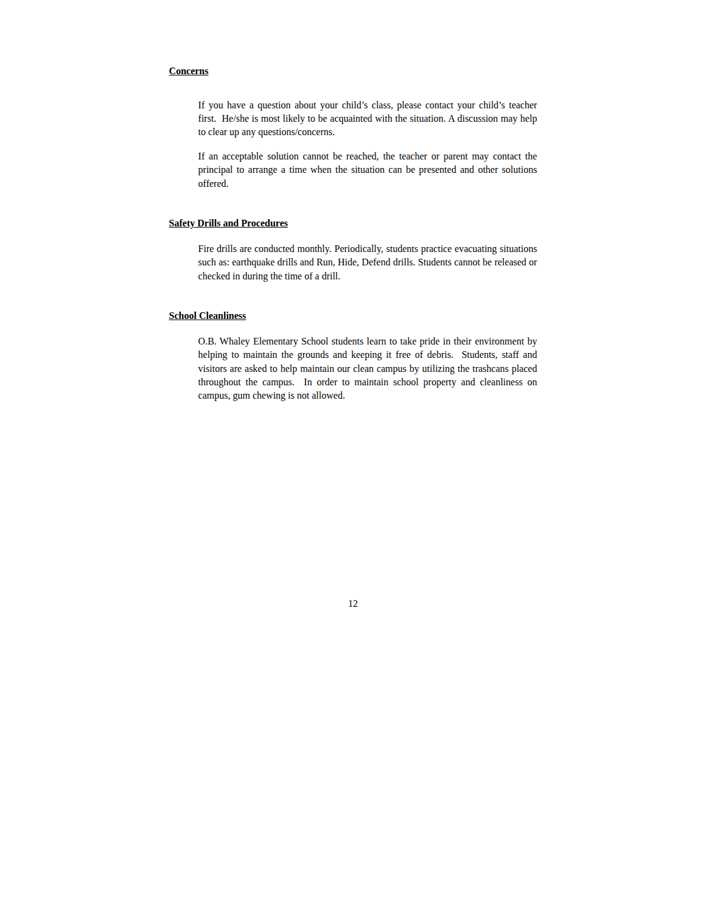Concerns
If you have a question about your child’s class, please contact your child’s teacher first. He/she is most likely to be acquainted with the situation. A discussion may help to clear up any questions/concerns.
If an acceptable solution cannot be reached, the teacher or parent may contact the principal to arrange a time when the situation can be presented and other solutions offered.
Safety Drills and Procedures
Fire drills are conducted monthly. Periodically, students practice evacuating situations such as: earthquake drills and Run, Hide, Defend drills. Students cannot be released or checked in during the time of a drill.
School Cleanliness
O.B. Whaley Elementary School students learn to take pride in their environment by helping to maintain the grounds and keeping it free of debris. Students, staff and visitors are asked to help maintain our clean campus by utilizing the trashcans placed throughout the campus. In order to maintain school property and cleanliness on campus, gum chewing is not allowed.
12